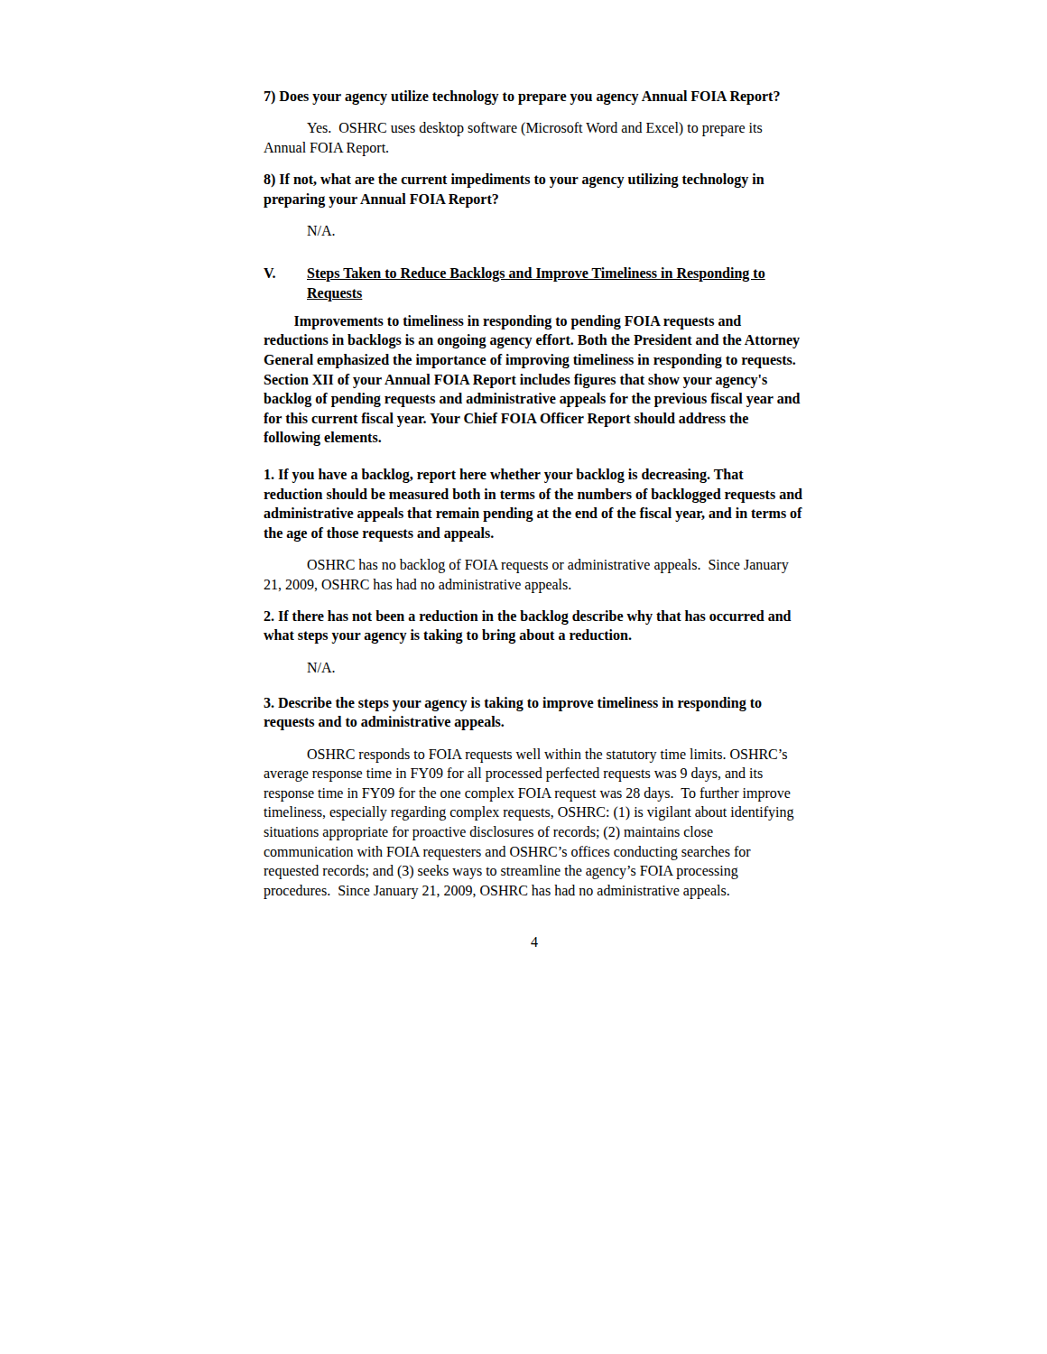7) Does your agency utilize technology to prepare you agency Annual FOIA Report?
Yes. OSHRC uses desktop software (Microsoft Word and Excel) to prepare its Annual FOIA Report.
8) If not, what are the current impediments to your agency utilizing technology in preparing your Annual FOIA Report?
N/A.
V. Steps Taken to Reduce Backlogs and Improve Timeliness in Responding to Requests
Improvements to timeliness in responding to pending FOIA requests and reductions in backlogs is an ongoing agency effort. Both the President and the Attorney General emphasized the importance of improving timeliness in responding to requests. Section XII of your Annual FOIA Report includes figures that show your agency's backlog of pending requests and administrative appeals for the previous fiscal year and for this current fiscal year. Your Chief FOIA Officer Report should address the following elements.
1. If you have a backlog, report here whether your backlog is decreasing. That reduction should be measured both in terms of the numbers of backlogged requests and administrative appeals that remain pending at the end of the fiscal year, and in terms of the age of those requests and appeals.
OSHRC has no backlog of FOIA requests or administrative appeals. Since January 21, 2009, OSHRC has had no administrative appeals.
2. If there has not been a reduction in the backlog describe why that has occurred and what steps your agency is taking to bring about a reduction.
N/A.
3. Describe the steps your agency is taking to improve timeliness in responding to requests and to administrative appeals.
OSHRC responds to FOIA requests well within the statutory time limits. OSHRC’s average response time in FY09 for all processed perfected requests was 9 days, and its response time in FY09 for the one complex FOIA request was 28 days. To further improve timeliness, especially regarding complex requests, OSHRC: (1) is vigilant about identifying situations appropriate for proactive disclosures of records; (2) maintains close communication with FOIA requesters and OSHRC’s offices conducting searches for requested records; and (3) seeks ways to streamline the agency’s FOIA processing procedures. Since January 21, 2009, OSHRC has had no administrative appeals.
4